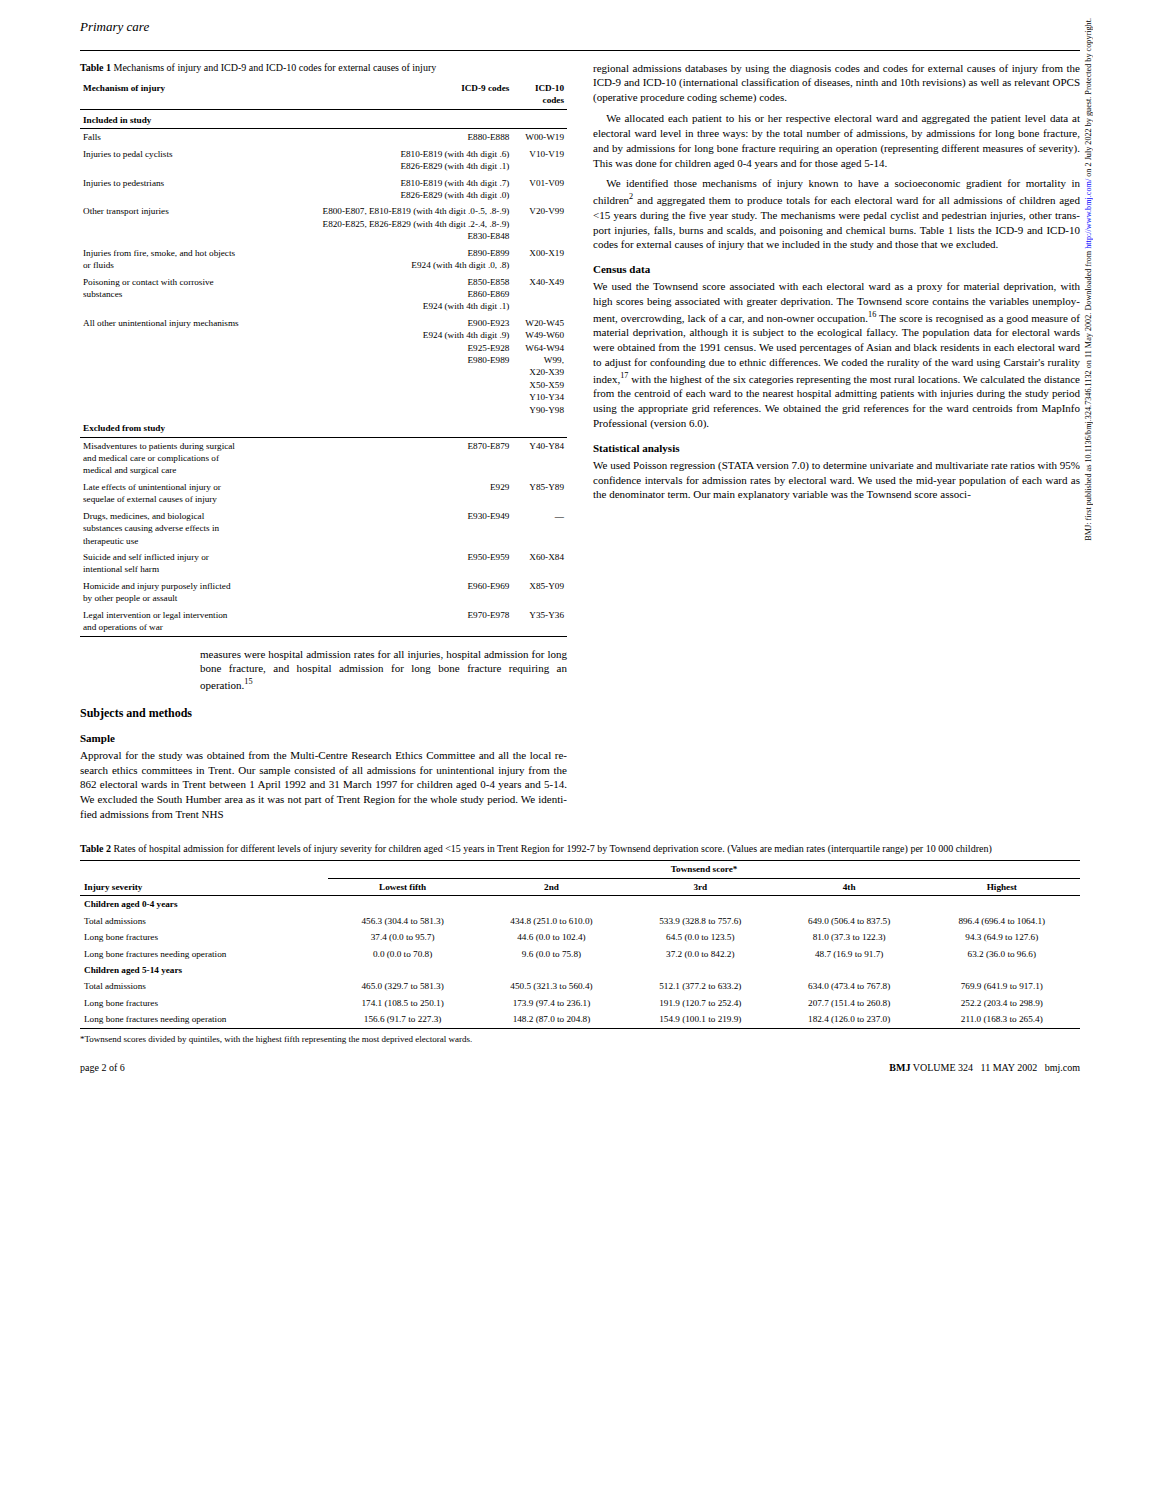BMJ: first published as 10.1136/bmj.324.7346.1132 on 11 May 2002. Downloaded from http://www.bmj.com/ on 2 July 2022 by guest. Protected by copyright.
Primary care
Table 1 Mechanisms of injury and ICD-9 and ICD-10 codes for external causes of injury
| Mechanism of injury | ICD-9 codes | ICD-10 codes |
| --- | --- | --- |
| Included in study |
| Falls | E880-E888 | W00-W19 |
| Injuries to pedal cyclists | E810-E819 (with 4th digit .6) E826-E829 (with 4th digit .1) | V10-V19 |
| Injuries to pedestrians | E810-E819 (with 4th digit .7) E826-E829 (with 4th digit .0) | V01-V09 |
| Other transport injuries | E800-E807, E810-E819 (with 4th digit .0-.5, .8-.9) E820-E825, E826-E829 (with 4th digit .2-.4, .8-.9) E830-E848 | V20-V99 |
| Injuries from fire, smoke, and hot objects or fluids | E890-E899 E924 (with 4th digit .0, .8) | X00-X19 |
| Poisoning or contact with corrosive substances | E850-E858 E860-E869 E924 (with 4th digit .1) | X40-X49 |
| All other unintentional injury mechanisms | E900-E923 E924 (with 4th digit .9) E925-E928 E980-E989 | W20-W45 W49-W60 W64-W94 W99, X20-X39 X50-X59 Y10-Y34 Y90-Y98 |
| Excluded from study |
| Misadventures to patients during surgical and medical care or complications of medical and surgical care | E870-E879 | Y40-Y84 |
| Late effects of unintentional injury or sequelae of external causes of injury | E929 | Y85-Y89 |
| Drugs, medicines, and biological substances causing adverse effects in therapeutic use | E930-E949 | — |
| Suicide and self inflicted injury or intentional self harm | E950-E959 | X60-X84 |
| Homicide and injury purposely inflicted by other people or assault | E960-E969 | X85-Y09 |
| Legal intervention or legal intervention and operations of war | E970-E978 | Y35-Y36 |
measures were hospital admission rates for all injuries, hospital admission for long bone fracture, and hospital admission for long bone fracture requiring an operation.15
Subjects and methods
Sample
Approval for the study was obtained from the Multi-Centre Research Ethics Committee and all the local research ethics committees in Trent. Our sample consisted of all admissions for unintentional injury from the 862 electoral wards in Trent between 1 April 1992 and 31 March 1997 for children aged 0-4 years and 5-14. We excluded the South Humber area as it was not part of Trent Region for the whole study period. We identified admissions from Trent NHS
regional admissions databases by using the diagnosis codes and codes for external causes of injury from the ICD-9 and ICD-10 (international classification of diseases, ninth and 10th revisions) as well as relevant OPCS (operative procedure coding scheme) codes.
We allocated each patient to his or her respective electoral ward and aggregated the patient level data at electoral ward level in three ways: by the total number of admissions, by admissions for long bone fracture, and by admissions for long bone fracture requiring an operation (representing different measures of severity). This was done for children aged 0-4 years and for those aged 5-14.
We identified those mechanisms of injury known to have a socioeconomic gradient for mortality in children2 and aggregated them to produce totals for each electoral ward for all admissions of children aged <15 years during the five year study. The mechanisms were pedal cyclist and pedestrian injuries, other transport injuries, falls, burns and scalds, and poisoning and chemical burns. Table 1 lists the ICD-9 and ICD-10 codes for external causes of injury that we included in the study and those that we excluded.
Census data
We used the Townsend score associated with each electoral ward as a proxy for material deprivation, with high scores being associated with greater deprivation. The Townsend score contains the variables unemployment, overcrowding, lack of a car, and non-owner occupation.16 The score is recognised as a good measure of material deprivation, although it is subject to the ecological fallacy. The population data for electoral wards were obtained from the 1991 census. We used percentages of Asian and black residents in each electoral ward to adjust for confounding due to ethnic differences. We coded the rurality of the ward using Carstair's rurality index,17 with the highest of the six categories representing the most rural locations. We calculated the distance from the centroid of each ward to the nearest hospital admitting patients with injuries during the study period using the appropriate grid references. We obtained the grid references for the ward centroids from MapInfo Professional (version 6.0).
Statistical analysis
We used Poisson regression (STATA version 7.0) to determine univariate and multivariate rate ratios with 95% confidence intervals for admission rates by electoral ward. We used the mid-year population of each ward as the denominator term. Our main explanatory variable was the Townsend score associ-
Table 2 Rates of hospital admission for different levels of injury severity for children aged <15 years in Trent Region for 1992-7 by Townsend deprivation score. (Values are median rates (interquartile range) per 10 000 children)
| | Townsend score* |
| --- | --- |
| Injury severity | Lowest fifth | 2nd | 3rd | 4th | Highest |
| Children aged 0-4 years |
| Total admissions | 456.3 (304.4 to 581.3) | 434.8 (251.0 to 610.0) | 533.9 (328.8 to 757.6) | 649.0 (506.4 to 837.5) | 896.4 (696.4 to 1064.1) |
| Long bone fractures | 37.4 (0.0 to 95.7) | 44.6 (0.0 to 102.4) | 64.5 (0.0 to 123.5) | 81.0 (37.3 to 122.3) | 94.3 (64.9 to 127.6) |
| Long bone fractures needing operation | 0.0 (0.0 to 70.8) | 9.6 (0.0 to 75.8) | 37.2 (0.0 to 842.2) | 48.7 (16.9 to 91.7) | 63.2 (36.0 to 96.6) |
| Children aged 5-14 years |
| Total admissions | 465.0 (329.7 to 581.3) | 450.5 (321.3 to 560.4) | 512.1 (377.2 to 633.2) | 634.0 (473.4 to 767.8) | 769.9 (641.9 to 917.1) |
| Long bone fractures | 174.1 (108.5 to 250.1) | 173.9 (97.4 to 236.1) | 191.9 (120.7 to 252.4) | 207.7 (151.4 to 260.8) | 252.2 (203.4 to 298.9) |
| Long bone fractures needing operation | 156.6 (91.7 to 227.3) | 148.2 (87.0 to 204.8) | 154.9 (100.1 to 219.9) | 182.4 (126.0 to 237.0) | 211.0 (168.3 to 265.4) |
*Townsend scores divided by quintiles, with the highest fifth representing the most deprived electoral wards.
page 2 of 6
BMJ VOLUME 324 11 MAY 2002 bmj.com